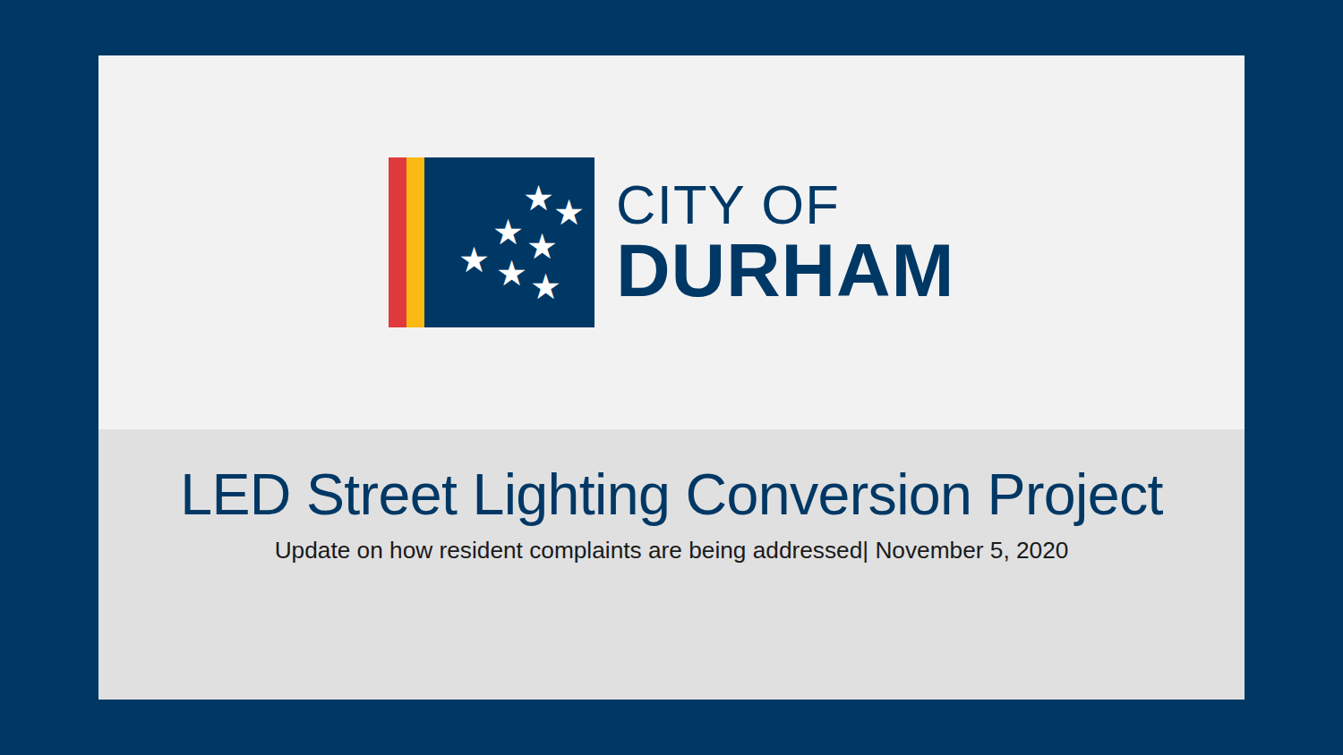★ ★ ★ ★ ★ ★ ★
CITY OF DURHAM
LED Street Lighting Conversion Project
Update on how resident complaints are being addressed| November 5, 2020